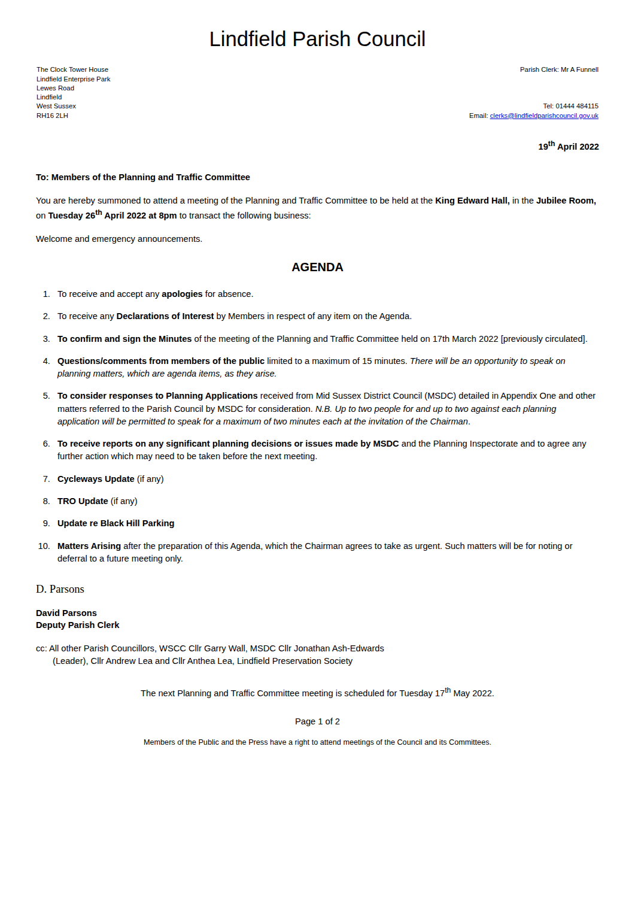Lindfield Parish Council
| The Clock Tower House Lindfield Enterprise Park Lewes Road Lindfield West Sussex RH16 2LH | Parish Clerk: Mr A Funnell Tel: 01444 484115 Email: clerks@lindfieldparishcouncil.gov.uk |
19th April 2022
To: Members of the Planning and Traffic Committee
You are hereby summoned to attend a meeting of the Planning and Traffic Committee to be held at the King Edward Hall, in the Jubilee Room, on Tuesday 26th April 2022 at 8pm to transact the following business:
Welcome and emergency announcements.
AGENDA
To receive and accept any apologies for absence.
To receive any Declarations of Interest by Members in respect of any item on the Agenda.
To confirm and sign the Minutes of the meeting of the Planning and Traffic Committee held on 17th March 2022 [previously circulated].
Questions/comments from members of the public limited to a maximum of 15 minutes. There will be an opportunity to speak on planning matters, which are agenda items, as they arise.
To consider responses to Planning Applications received from Mid Sussex District Council (MSDC) detailed in Appendix One and other matters referred to the Parish Council by MSDC for consideration. N.B. Up to two people for and up to two against each planning application will be permitted to speak for a maximum of two minutes each at the invitation of the Chairman.
To receive reports on any significant planning decisions or issues made by MSDC and the Planning Inspectorate and to agree any further action which may need to be taken before the next meeting.
Cycleways Update (if any)
TRO Update (if any)
Update re Black Hill Parking
Matters Arising after the preparation of this Agenda, which the Chairman agrees to take as urgent. Such matters will be for noting or deferral to a future meeting only.
D. Parsons
David Parsons
Deputy Parish Clerk
cc: All other Parish Councillors, WSCC Cllr Garry Wall, MSDC Cllr Jonathan Ash-Edwards (Leader), Cllr Andrew Lea and Cllr Anthea Lea, Lindfield Preservation Society
The next Planning and Traffic Committee meeting is scheduled for Tuesday 17th May 2022.
Page 1 of 2
Members of the Public and the Press have a right to attend meetings of the Council and its Committees.